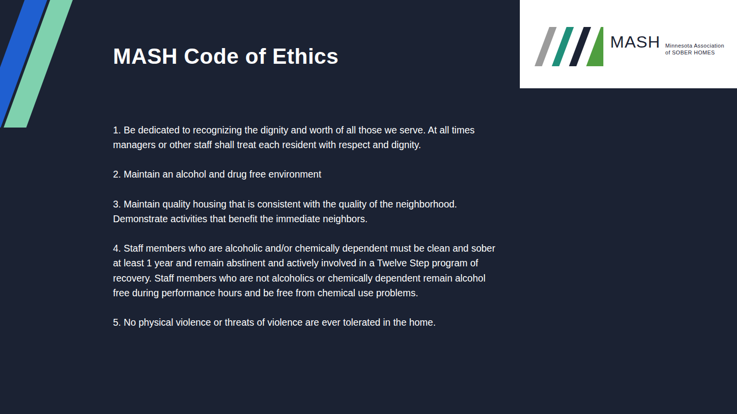MASH Minnesota Association
of SOBER HOMES
MASH Code of Ethics
1. Be dedicated to recognizing the dignity and worth of all those we serve. At all times managers or other staff shall treat each resident with respect and dignity.
2. Maintain an alcohol and drug free environment
3. Maintain quality housing that is consistent with the quality of the neighborhood. Demonstrate activities that benefit the immediate neighbors.
4. Staff members who are alcoholic and/or chemically dependent must be clean and sober at least 1 year and remain abstinent and actively involved in a Twelve Step program of recovery. Staff members who are not alcoholics or chemically dependent remain alcohol free during performance hours and be free from chemical use problems.
5. No physical violence or threats of violence are ever tolerated in the home.